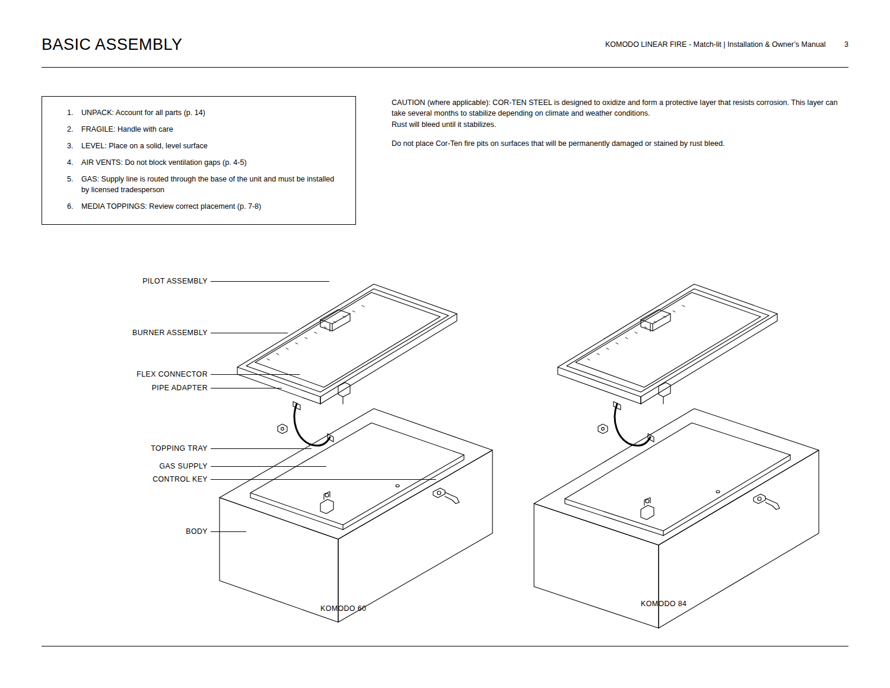BASIC ASSEMBLY
KOMODO LINEAR FIRE - Match-lit | Installation & Owner’s Manual 3
UNPACK: Account for all parts (p. 14)
FRAGILE: Handle with care
LEVEL: Place on a solid, level surface
AIR VENTS: Do not block ventilation gaps (p. 4-5)
GAS: Supply line is routed through the base of the unit and must be installed by licensed tradesperson
MEDIA TOPPINGS: Review correct placement (p. 7-8)
CAUTION (where applicable): COR-TEN STEEL is designed to oxidize and form a protective layer that resists corrosion. This layer can take several months to stabilize depending on climate and weather conditions.
Rust will bleed until it stabilizes.
Do not place Cor-Ten fire pits on surfaces that will be permanently damaged or stained by rust bleed.
PILOT ASSEMBLY
BURNER ASSEMBLY
FLEX CONNECTOR
PIPE ADAPTER
TOPPING TRAY
GAS SUPPLY
CONTROL KEY
BODY
KOMODO 60
KOMODO 84